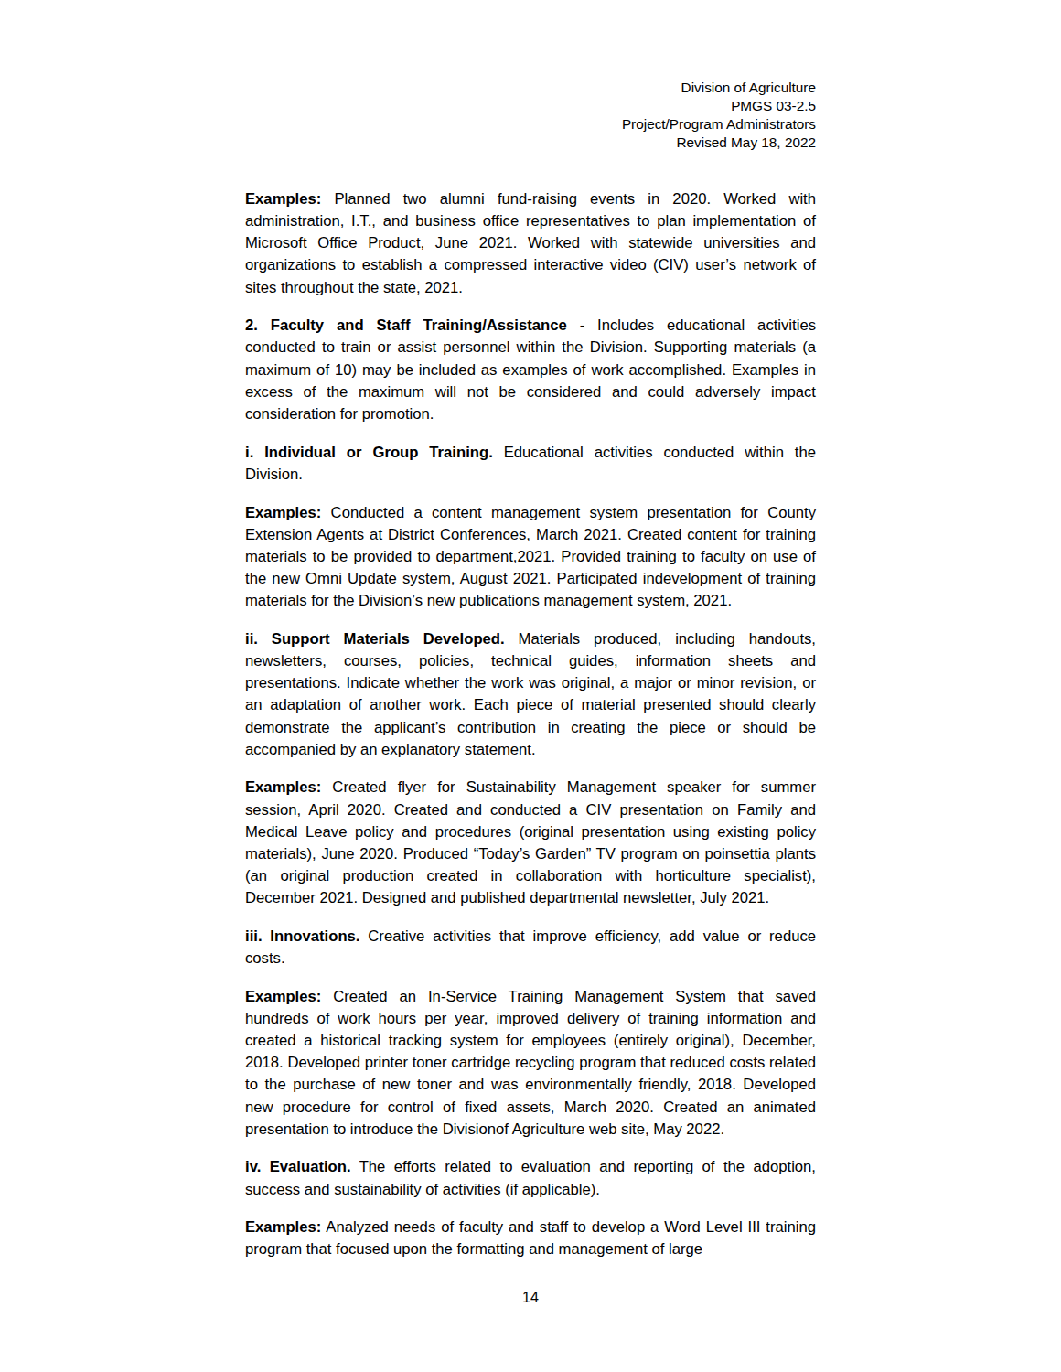Division of Agriculture
PMGS 03-2.5
Project/Program Administrators
Revised May 18, 2022
Examples: Planned two alumni fund-raising events in 2020. Worked with administration, I.T., and business office representatives to plan implementation of Microsoft Office Product, June 2021. Worked with statewide universities and organizations to establish a compressed interactive video (CIV) user’s network of sites throughout the state, 2021.
2. Faculty and Staff Training/Assistance - Includes educational activities conducted to train or assist personnel within the Division. Supporting materials (a maximum of 10) may be included as examples of work accomplished. Examples in excess of the maximum will not be considered and could adversely impact consideration for promotion.
i. Individual or Group Training. Educational activities conducted within the Division.
Examples: Conducted a content management system presentation for County Extension Agents at District Conferences, March 2021. Created content for training materials to be provided to department,2021. Provided training to faculty on use of the new Omni Update system, August 2021. Participated indevelopment of training materials for the Division’s new publications management system, 2021.
ii. Support Materials Developed. Materials produced, including handouts, newsletters, courses, policies, technical guides, information sheets and presentations. Indicate whether the work was original, a major or minor revision, or an adaptation of another work. Each piece of material presented should clearly demonstrate the applicant’s contribution in creating the piece or should be accompanied by an explanatory statement.
Examples: Created flyer for Sustainability Management speaker for summer session, April 2020. Created and conducted a CIV presentation on Family and Medical Leave policy and procedures (original presentation using existing policy materials), June 2020. Produced “Today’s Garden” TV program on poinsettia plants (an original production created in collaboration with horticulture specialist), December 2021. Designed and published departmental newsletter, July 2021.
iii. Innovations. Creative activities that improve efficiency, add value or reduce costs.
Examples: Created an In-Service Training Management System that saved hundreds of work hours per year, improved delivery of training information and created a historical tracking system for employees (entirely original), December, 2018. Developed printer toner cartridge recycling program that reduced costs related to the purchase of new toner and was environmentally friendly, 2018. Developed new procedure for control of fixed assets, March 2020. Created an animated presentation to introduce the Divisionof Agriculture web site, May 2022.
iv. Evaluation. The efforts related to evaluation and reporting of the adoption, success and sustainability of activities (if applicable).
Examples: Analyzed needs of faculty and staff to develop a Word Level III training program that focused upon the formatting and management of large
14